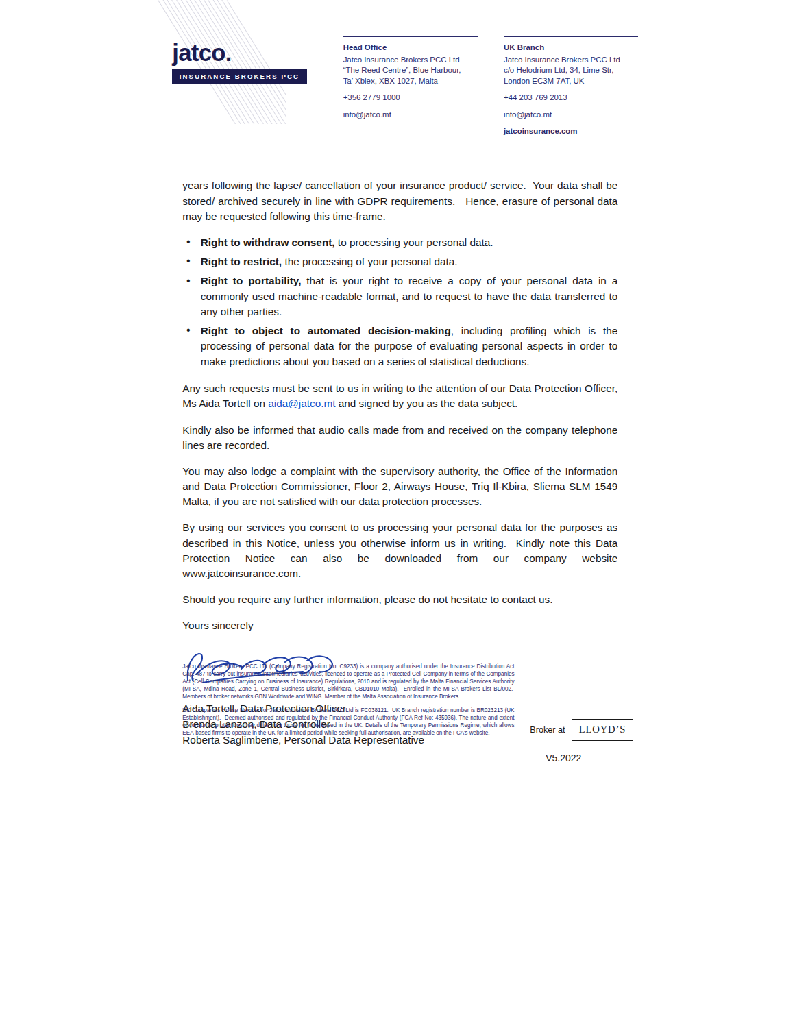jatco.
Insurance Brokers PCC
Head Office
Jatco Insurance Brokers PCC Ltd
“The Reed Centre”, Blue Harbour,
Ta’ Xbiex, XBX 1027, Malta
+356 2779 1000
info@jatco.mt
UK Branch
Jatco Insurance Brokers PCC Ltd
c/o Helodrium Ltd, 34, Lime Str,
London EC3M 7AT, UK
+44 203 769 2013
info@jatco.mt
jatcoinsurance.com
years following the lapse/ cancellation of your insurance product/ service. Your data shall be stored/ archived securely in line with GDPR requirements. Hence, erasure of personal data may be requested following this time-frame.
Right to withdraw consent, to processing your personal data.
Right to restrict, the processing of your personal data.
Right to portability, that is your right to receive a copy of your personal data in a commonly used machine-readable format, and to request to have the data transferred to any other parties.
Right to object to automated decision-making, including profiling which is the processing of personal data for the purpose of evaluating personal aspects in order to make predictions about you based on a series of statistical deductions.
Any such requests must be sent to us in writing to the attention of our Data Protection Officer, Ms Aida Tortell on aida@jatco.mt and signed by you as the data subject.
Kindly also be informed that audio calls made from and received on the company telephone lines are recorded.
You may also lodge a complaint with the supervisory authority, the Office of the Information and Data Protection Commissioner, Floor 2, Airways House, Triq Il-Kbira, Sliema SLM 1549 Malta, if you are not satisfied with our data protection processes.
By using our services you consent to us processing your personal data for the purposes as described in this Notice, unless you otherwise inform us in writing. Kindly note this Data Protection Notice can also be downloaded from our company website www.jatcoinsurance.com.
Should you require any further information, please do not hesitate to contact us.
Yours sincerely
Aida Tortell, Data Protection Officer
Brenda Lanzon, Data Controller
Roberta Saglimbene, Personal Data Representative
V5.2022
Jatco Insurance Brokers PCC Ltd (Company Registration No. C9233) is a company authorised under the Insurance Distribution Act Cap. 487 to carry out insurance intermediaries’ activities, licenced to operate as a Protected Cell Company in terms of the Companies Act (Cell Companies Carrying on Business of Insurance) Regulations, 2010 and is regulated by the Malta Financial Services Authority (MFSA, Mdina Road, Zone 1, Central Business District, Birkirkara, CBD1010 Malta). Enrolled in the MFSA Brokers List BL/002. Members of broker networks GBN Worldwide and WING. Member of the Malta Association of Insurance Brokers.
UK Companies House Number for Jatco Insurance Brokers PCC Ltd is FC038121. UK Branch registration number is BR023213 (UK Establishment). Deemed authorised and regulated by the Financial Conduct Authority (FCA Ref No: 435936). The nature and extent of consumer protections may differ from those for firms based in the UK. Details of the Temporary Permissions Regime, which allows EEA-based firms to operate in the UK for a limited period while seeking full authorisation, are available on the FCA’s website.
Broker at LLOYD’S